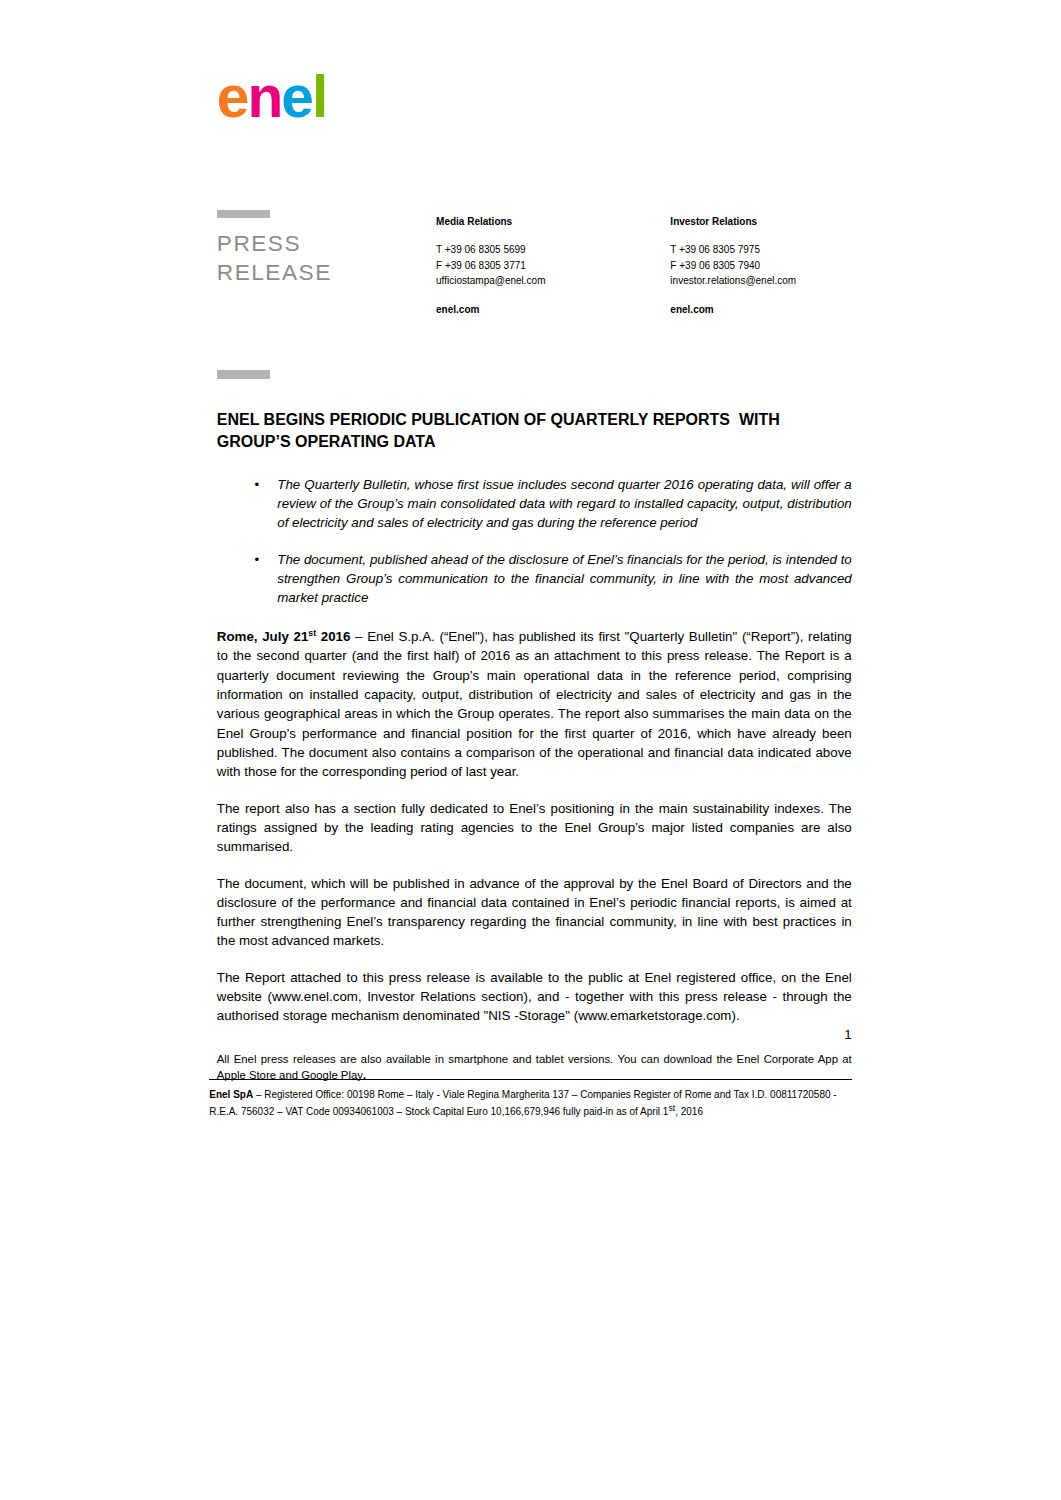enel
PRESS
RELEASE
Media Relations
T +39 06 8305 5699
F +39 06 8305 3771
ufficiostampa@enel.com
enel.com
Investor Relations
T +39 06 8305 7975
F +39 06 8305 7940
investor.relations@enel.com
enel.com
ENEL BEGINS PERIODIC PUBLICATION OF QUARTERLY REPORTS WITH GROUP’S OPERATING DATA
The Quarterly Bulletin, whose first issue includes second quarter 2016 operating data, will offer a review of the Group’s main consolidated data with regard to installed capacity, output, distribution of electricity and sales of electricity and gas during the reference period
The document, published ahead of the disclosure of Enel’s financials for the period, is intended to strengthen Group’s communication to the financial community, in line with the most advanced market practice
Rome, July 21st 2016 – Enel S.p.A. (“Enel"), has published its first "Quarterly Bulletin" (“Report”), relating to the second quarter (and the first half) of 2016 as an attachment to this press release. The Report is a quarterly document reviewing the Group’s main operational data in the reference period, comprising information on installed capacity, output, distribution of electricity and sales of electricity and gas in the various geographical areas in which the Group operates. The report also summarises the main data on the Enel Group’s performance and financial position for the first quarter of 2016, which have already been published. The document also contains a comparison of the operational and financial data indicated above with those for the corresponding period of last year.
The report also has a section fully dedicated to Enel’s positioning in the main sustainability indexes. The ratings assigned by the leading rating agencies to the Enel Group’s major listed companies are also summarised.
The document, which will be published in advance of the approval by the Enel Board of Directors and the disclosure of the performance and financial data contained in Enel’s periodic financial reports, is aimed at further strengthening Enel’s transparency regarding the financial community, in line with best practices in the most advanced markets.
The Report attached to this press release is available to the public at Enel registered office, on the Enel website (www.enel.com, Investor Relations section), and - together with this press release - through the authorised storage mechanism denominated "NIS -Storage" (www.emarketstorage.com).
All Enel press releases are also available in smartphone and tablet versions. You can download the Enel Corporate App at Apple Store and Google Play.
1
Enel SpA – Registered Office: 00198 Rome – Italy - Viale Regina Margherita 137 – Companies Register of Rome and Tax I.D. 00811720580 - R.E.A. 756032 – VAT Code 00934061003 – Stock Capital Euro 10,166,679,946 fully paid-in as of April 1st, 2016